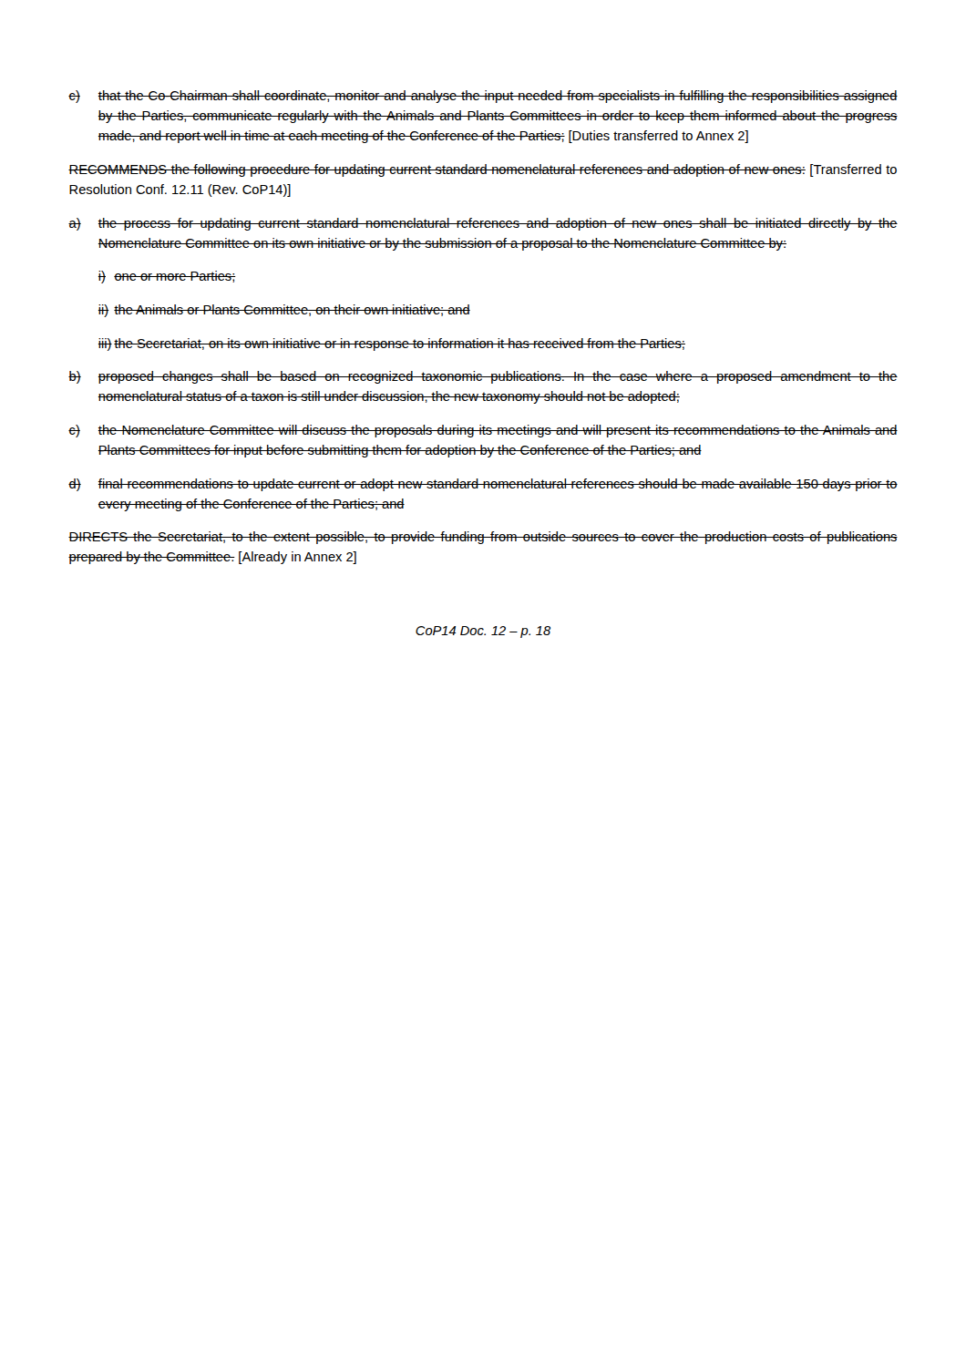c)
that the Co-Chairman shall coordinate, monitor and analyse the input needed from specialists in fulfilling the responsibilities assigned by the Parties, communicate regularly with the Animals and Plants Committees in order to keep them informed about the progress made, and report well in time at each meeting of the Conference of the Parties; [Duties transferred to Annex 2]
RECOMMENDS the following procedure for updating current standard nomenclatural references and adoption of new ones: [Transferred to Resolution Conf. 12.11 (Rev. CoP14)]
a)
the process for updating current standard nomenclatural references and adoption of new ones shall be initiated directly by the Nomenclature Committee on its own initiative or by the submission of a proposal to the Nomenclature Committee by:
i)
one or more Parties;
ii)
the Animals or Plants Committee, on their own initiative; and
iii)
the Secretariat, on its own initiative or in response to information it has received from the Parties;
b)
proposed changes shall be based on recognized taxonomic publications. In the case where a proposed amendment to the nomenclatural status of a taxon is still under discussion, the new taxonomy should not be adopted;
c)
the Nomenclature Committee will discuss the proposals during its meetings and will present its recommendations to the Animals and Plants Committees for input before submitting them for adoption by the Conference of the Parties; and
d)
final recommendations to update current or adopt new standard nomenclatural references should be made available 150 days prior to every meeting of the Conference of the Parties; and
DIRECTS the Secretariat, to the extent possible, to provide funding from outside sources to cover the production costs of publications prepared by the Committee. [Already in Annex 2]
CoP14 Doc. 12 – p. 18